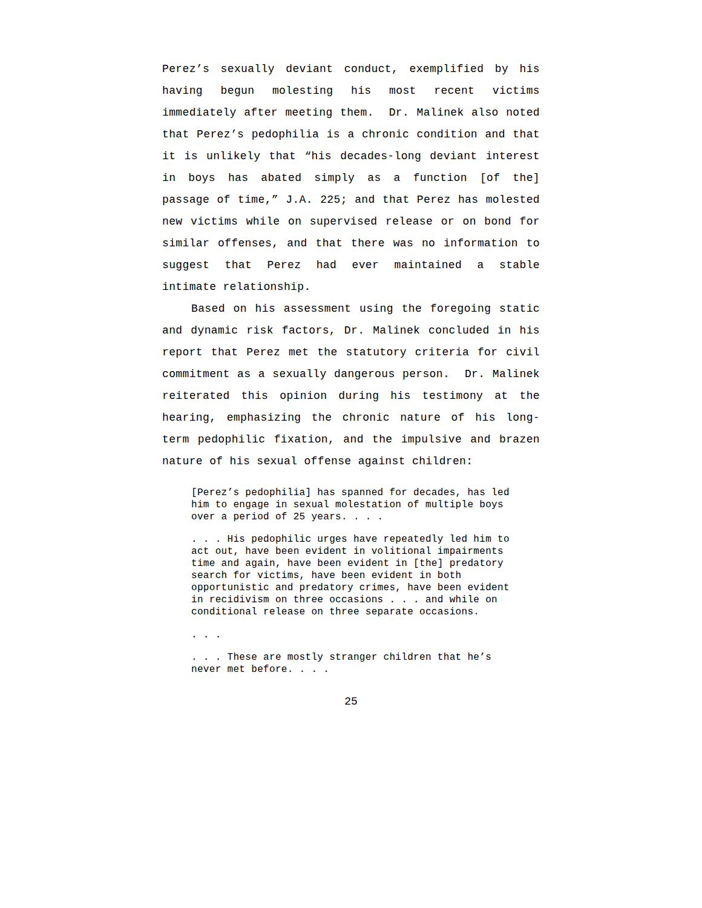Perez’s sexually deviant conduct, exemplified by his having begun molesting his most recent victims immediately after meeting them. Dr. Malinek also noted that Perez’s pedophilia is a chronic condition and that it is unlikely that “his decades-long deviant interest in boys has abated simply as a function [of the] passage of time,” J.A. 225; and that Perez has molested new victims while on supervised release or on bond for similar offenses, and that there was no information to suggest that Perez had ever maintained a stable intimate relationship.
Based on his assessment using the foregoing static and dynamic risk factors, Dr. Malinek concluded in his report that Perez met the statutory criteria for civil commitment as a sexually dangerous person. Dr. Malinek reiterated this opinion during his testimony at the hearing, emphasizing the chronic nature of his long-term pedophilic fixation, and the impulsive and brazen nature of his sexual offense against children:
[Perez’s pedophilia] has spanned for decades, has led him to engage in sexual molestation of multiple boys over a period of 25 years. . . .
. . . His pedophilic urges have repeatedly led him to act out, have been evident in volitional impairments time and again, have been evident in [the] predatory search for victims, have been evident in both opportunistic and predatory crimes, have been evident in recidivism on three occasions . . . and while on conditional release on three separate occasions.
. . .
. . . These are mostly stranger children that he’s never met before. . . .
25